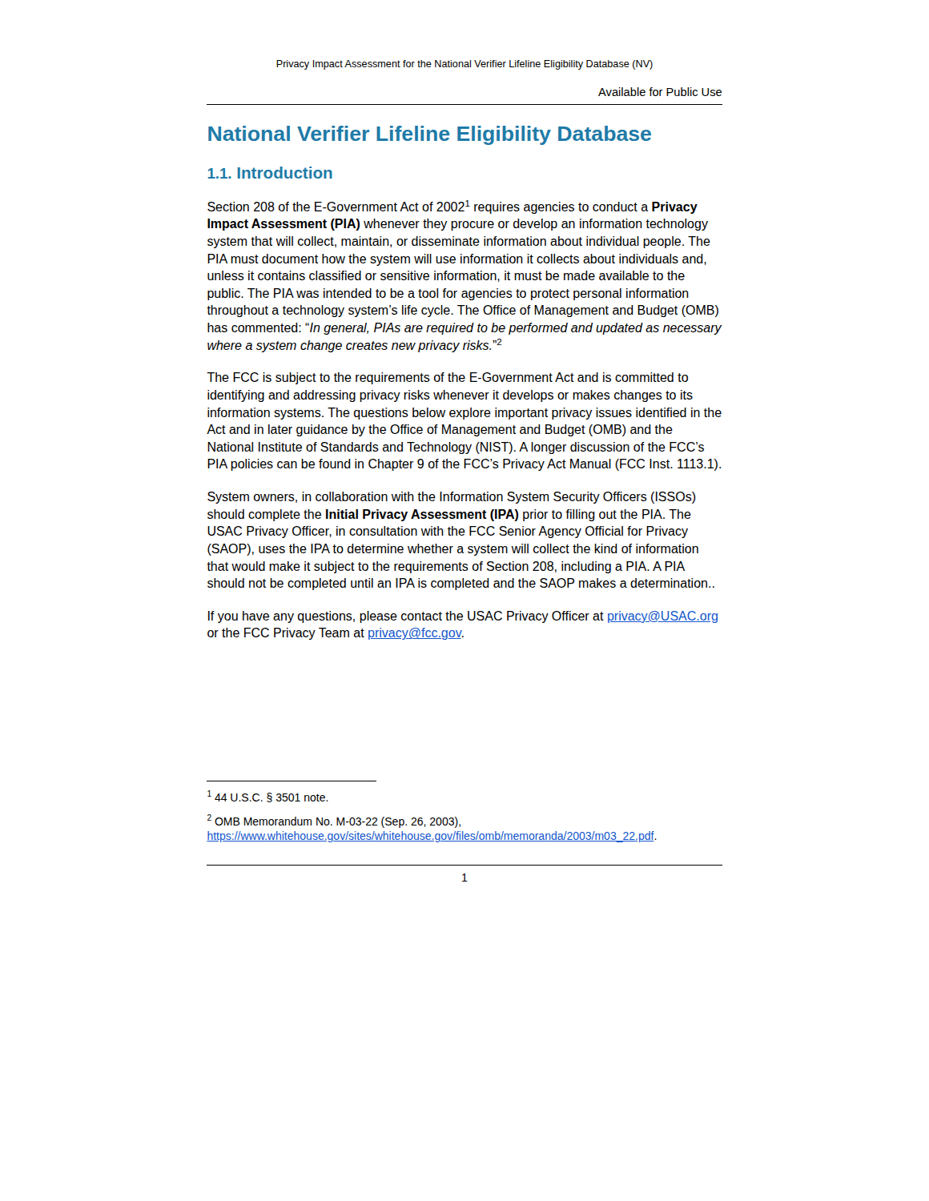Privacy Impact Assessment for the National Verifier Lifeline Eligibility Database (NV)
Available for Public Use
National Verifier Lifeline Eligibility Database
1.1. Introduction
Section 208 of the E-Government Act of 20021 requires agencies to conduct a Privacy Impact Assessment (PIA) whenever they procure or develop an information technology system that will collect, maintain, or disseminate information about individual people. The PIA must document how the system will use information it collects about individuals and, unless it contains classified or sensitive information, it must be made available to the public. The PIA was intended to be a tool for agencies to protect personal information throughout a technology system’s life cycle. The Office of Management and Budget (OMB) has commented: “In general, PIAs are required to be performed and updated as necessary where a system change creates new privacy risks.”2
The FCC is subject to the requirements of the E-Government Act and is committed to identifying and addressing privacy risks whenever it develops or makes changes to its information systems. The questions below explore important privacy issues identified in the Act and in later guidance by the Office of Management and Budget (OMB) and the National Institute of Standards and Technology (NIST). A longer discussion of the FCC’s PIA policies can be found in Chapter 9 of the FCC’s Privacy Act Manual (FCC Inst. 1113.1).
System owners, in collaboration with the Information System Security Officers (ISSOs) should complete the Initial Privacy Assessment (IPA) prior to filling out the PIA. The USAC Privacy Officer, in consultation with the FCC Senior Agency Official for Privacy (SAOP), uses the IPA to determine whether a system will collect the kind of information that would make it subject to the requirements of Section 208, including a PIA. A PIA should not be completed until an IPA is completed and the SAOP makes a determination..
If you have any questions, please contact the USAC Privacy Officer at privacy@USAC.org or the FCC Privacy Team at privacy@fcc.gov.
1 44 U.S.C. § 3501 note.
2 OMB Memorandum No. M-03-22 (Sep. 26, 2003),
https://www.whitehouse.gov/sites/whitehouse.gov/files/omb/memoranda/2003/m03_22.pdf.
1